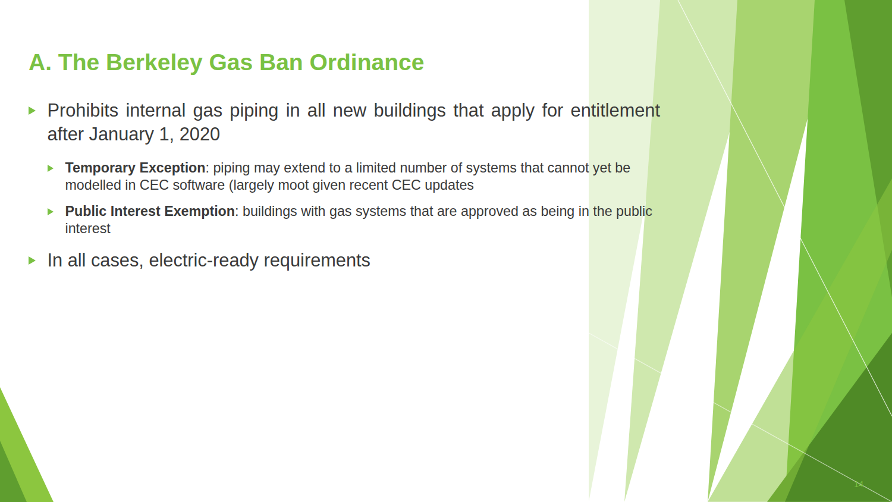A. The Berkeley Gas Ban Ordinance
Prohibits internal gas piping in all new buildings that apply for entitlement after January 1, 2020
Temporary Exception: piping may extend to a limited number of systems that cannot yet be modelled in CEC software (largely moot given recent CEC updates
Public Interest Exemption: buildings with gas systems that are approved as being in the public interest
In all cases, electric-ready requirements
14